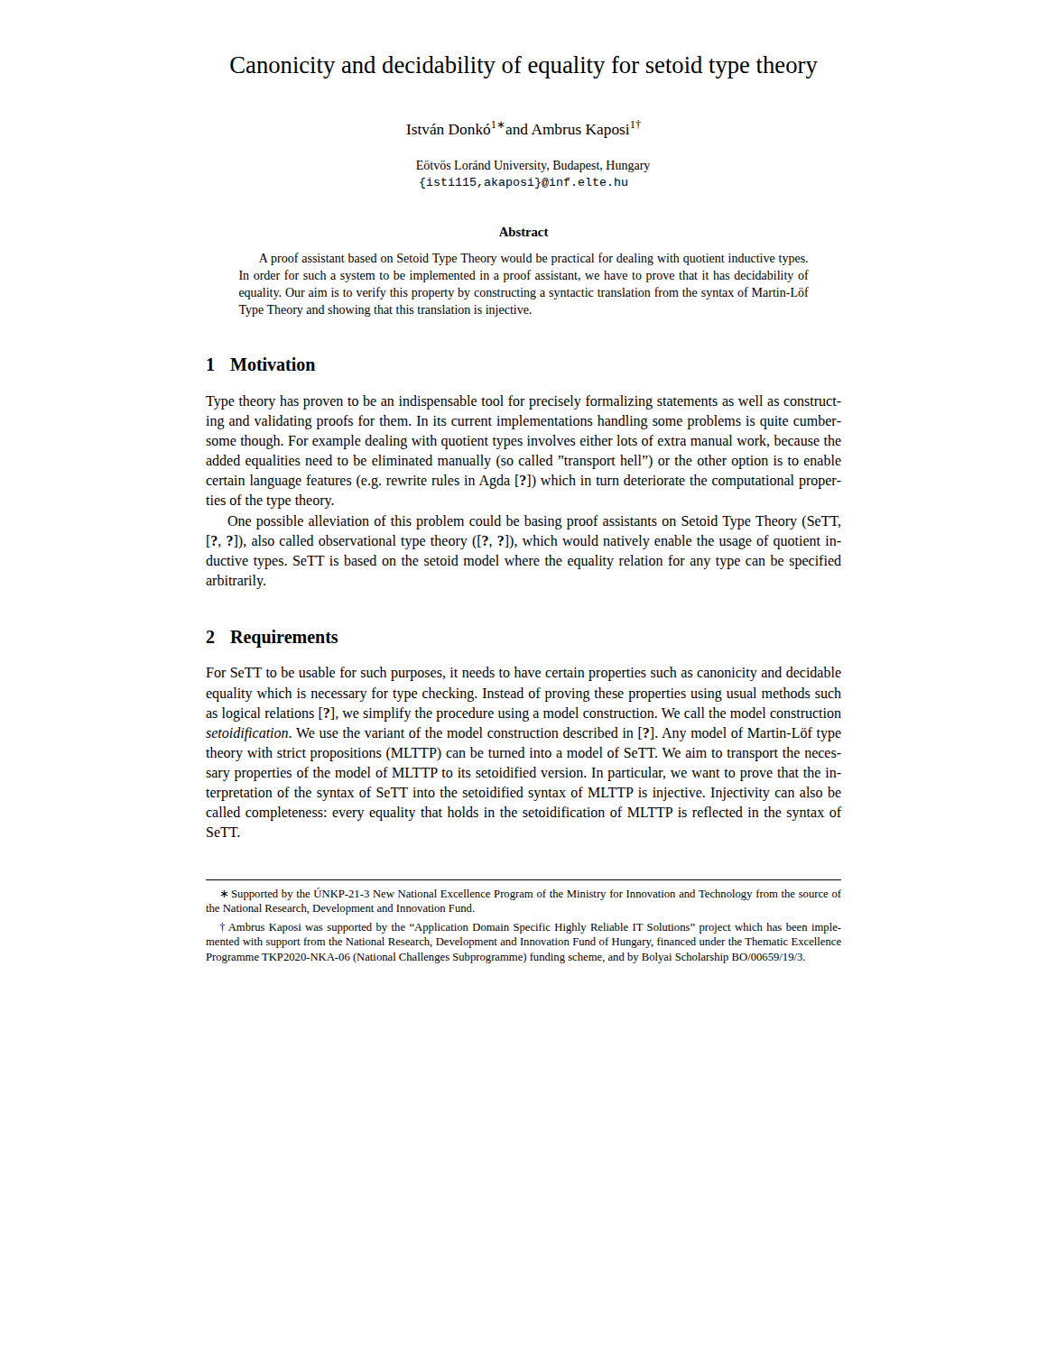Canonicity and decidability of equality for setoid type theory
István Donkó1∗and Ambrus Kaposi1†
Eötvös Loránd University, Budapest, Hungary
{isti115,akaposi}@inf.elte.hu
Abstract
A proof assistant based on Setoid Type Theory would be practical for dealing with quotient inductive types. In order for such a system to be implemented in a proof assistant, we have to prove that it has decidability of equality. Our aim is to verify this property by constructing a syntactic translation from the syntax of Martin-Löf Type Theory and showing that this translation is injective.
1 Motivation
Type theory has proven to be an indispensable tool for precisely formalizing statements as well as constructing and validating proofs for them. In its current implementations handling some problems is quite cumbersome though. For example dealing with quotient types involves either lots of extra manual work, because the added equalities need to be eliminated manually (so called ”transport hell”) or the other option is to enable certain language features (e.g. rewrite rules in Agda [?]) which in turn deteriorate the computational properties of the type theory.
One possible alleviation of this problem could be basing proof assistants on Setoid Type Theory (SeTT, [?, ?]), also called observational type theory ([?, ?]), which would natively enable the usage of quotient inductive types. SeTT is based on the setoid model where the equality relation for any type can be specified arbitrarily.
2 Requirements
For SeTT to be usable for such purposes, it needs to have certain properties such as canonicity and decidable equality which is necessary for type checking. Instead of proving these properties using usual methods such as logical relations [?], we simplify the procedure using a model construction. We call the model construction setoidification. We use the variant of the model construction described in [?]. Any model of Martin-Löf type theory with strict propositions (MLTTP) can be turned into a model of SeTT. We aim to transport the necessary properties of the model of MLTTP to its setoidified version. In particular, we want to prove that the interpretation of the syntax of SeTT into the setoidified syntax of MLTTP is injective. Injectivity can also be called completeness: every equality that holds in the setoidification of MLTTP is reflected in the syntax of SeTT.
∗Supported by the ÚNKP-21-3 New National Excellence Program of the Ministry for Innovation and Technology from the source of the National Research, Development and Innovation Fund.
†Ambrus Kaposi was supported by the “Application Domain Specific Highly Reliable IT Solutions” project which has been implemented with support from the National Research, Development and Innovation Fund of Hungary, financed under the Thematic Excellence Programme TKP2020-NKA-06 (National Challenges Subprogramme) funding scheme, and by Bolyai Scholarship BO/00659/19/3.